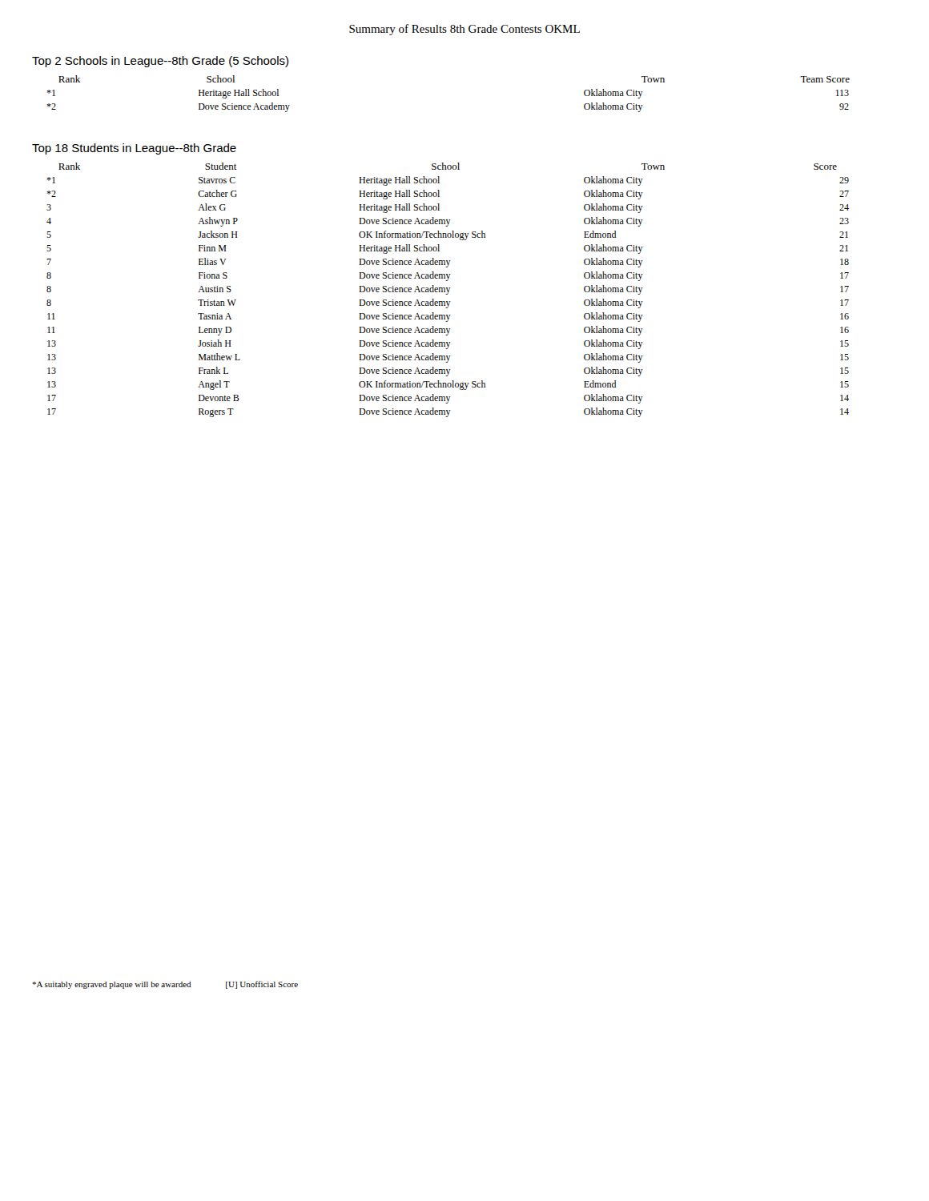Summary of Results 8th Grade Contests OKML
Top 2 Schools in League--8th Grade (5 Schools)
| Rank | School | | Town | Team Score |
| --- | --- | --- | --- | --- |
| *1 | Heritage Hall School | | Oklahoma City | 113 |
| *2 | Dove Science Academy | | Oklahoma City | 92 |
Top 18 Students in League--8th Grade
| Rank | Student | School | Town | Score |
| --- | --- | --- | --- | --- |
| *1 | Stavros C | Heritage Hall School | Oklahoma City | 29 |
| *2 | Catcher G | Heritage Hall School | Oklahoma City | 27 |
| 3 | Alex G | Heritage Hall School | Oklahoma City | 24 |
| 4 | Ashwyn P | Dove Science Academy | Oklahoma City | 23 |
| 5 | Jackson H | OK Information/Technology Sch | Edmond | 21 |
| 5 | Finn M | Heritage Hall School | Oklahoma City | 21 |
| 7 | Elias V | Dove Science Academy | Oklahoma City | 18 |
| 8 | Fiona S | Dove Science Academy | Oklahoma City | 17 |
| 8 | Austin S | Dove Science Academy | Oklahoma City | 17 |
| 8 | Tristan W | Dove Science Academy | Oklahoma City | 17 |
| 11 | Tasnia A | Dove Science Academy | Oklahoma City | 16 |
| 11 | Lenny D | Dove Science Academy | Oklahoma City | 16 |
| 13 | Josiah H | Dove Science Academy | Oklahoma City | 15 |
| 13 | Matthew L | Dove Science Academy | Oklahoma City | 15 |
| 13 | Frank L | Dove Science Academy | Oklahoma City | 15 |
| 13 | Angel T | OK Information/Technology Sch | Edmond | 15 |
| 17 | Devonte B | Dove Science Academy | Oklahoma City | 14 |
| 17 | Rogers T | Dove Science Academy | Oklahoma City | 14 |
*A suitably engraved plaque will be awarded [U] Unofficial Score